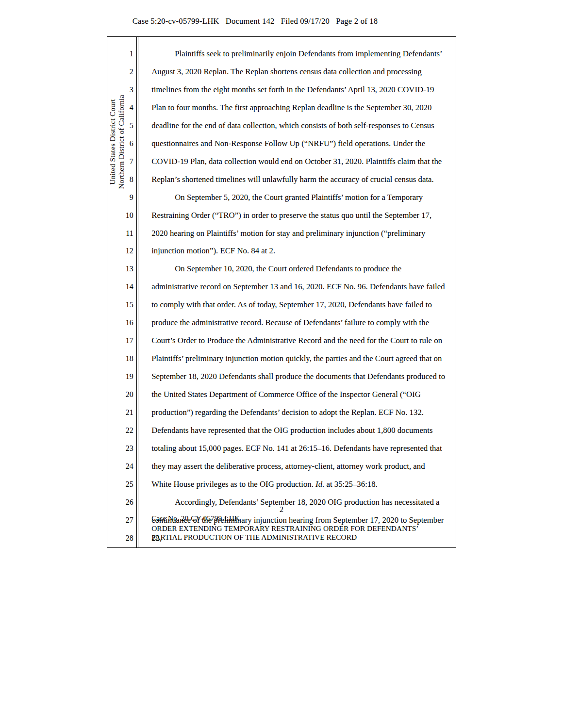Case 5:20-cv-05799-LHK Document 142 Filed 09/17/20 Page 2 of 18
1
2
3
4
5
6
7
8
9
10
11
12
13
14
15
16
17
18
19
20
21
22
23
24
25
26
27
28
United States District Court
Northern District of California
Plaintiffs seek to preliminarily enjoin Defendants from implementing Defendants’ August 3, 2020 Replan. The Replan shortens census data collection and processing timelines from the eight months set forth in the Defendants’ April 13, 2020 COVID-19 Plan to four months. The first approaching Replan deadline is the September 30, 2020 deadline for the end of data collection, which consists of both self-responses to Census questionnaires and Non-Response Follow Up (“NRFU”) field operations. Under the COVID-19 Plan, data collection would end on October 31, 2020. Plaintiffs claim that the Replan’s shortened timelines will unlawfully harm the accuracy of crucial census data.
On September 5, 2020, the Court granted Plaintiffs’ motion for a Temporary Restraining Order (“TRO”) in order to preserve the status quo until the September 17, 2020 hearing on Plaintiffs’ motion for stay and preliminary injunction (“preliminary injunction motion”). ECF No. 84 at 2.
On September 10, 2020, the Court ordered Defendants to produce the administrative record on September 13 and 16, 2020. ECF No. 96. Defendants have failed to comply with that order. As of today, September 17, 2020, Defendants have failed to produce the administrative record. Because of Defendants’ failure to comply with the Court’s Order to Produce the Administrative Record and the need for the Court to rule on Plaintiffs’ preliminary injunction motion quickly, the parties and the Court agreed that on September 18, 2020 Defendants shall produce the documents that Defendants produced to the United States Department of Commerce Office of the Inspector General (“OIG production”) regarding the Defendants’ decision to adopt the Replan. ECF No. 132. Defendants have represented that the OIG production includes about 1,800 documents totaling about 15,000 pages. ECF No. 141 at 26:15–16. Defendants have represented that they may assert the deliberative process, attorney-client, attorney work product, and White House privileges as to the OIG production. Id. at 35:25–36:18.
Accordingly, Defendants’ September 18, 2020 OIG production has necessitated a continuance of the preliminary injunction hearing from September 17, 2020 to September 22,
2
Case No. 20-CV-05799-LHK
ORDER EXTENDING TEMPORARY RESTRAINING ORDER FOR DEFENDANTS’ PARTIAL PRODUCTION OF THE ADMINISTRATIVE RECORD